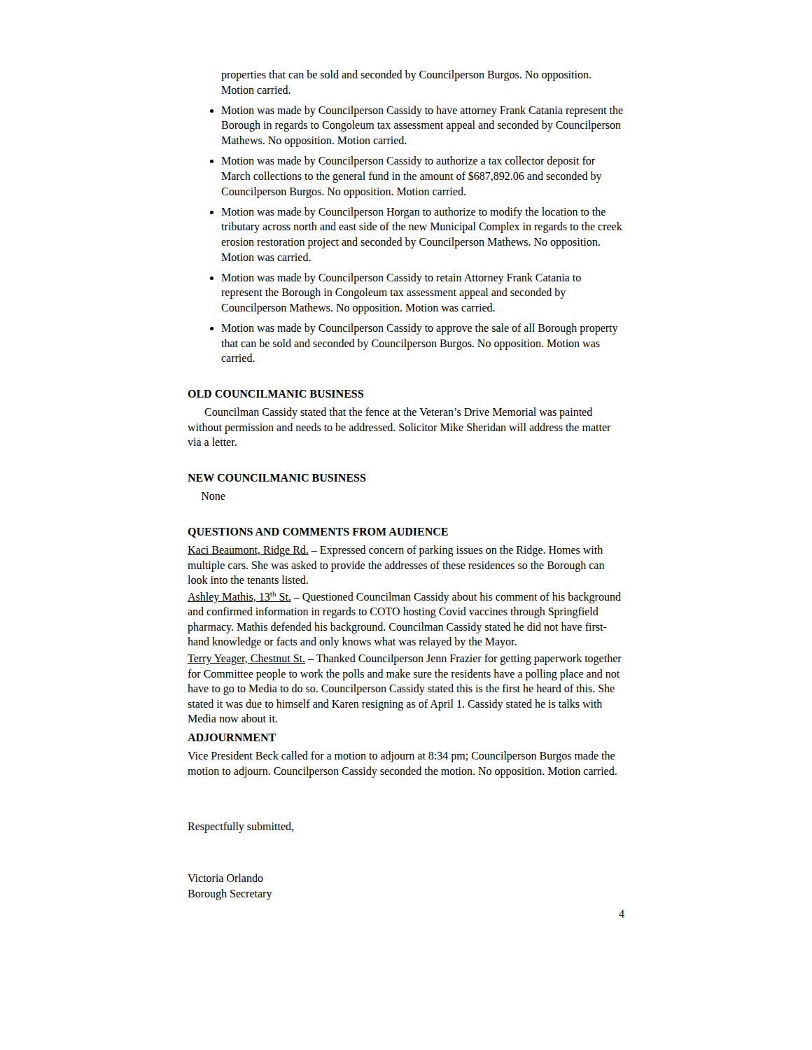properties that can be sold and seconded by Councilperson Burgos. No opposition. Motion carried.
Motion was made by Councilperson Cassidy to have attorney Frank Catania represent the Borough in regards to Congoleum tax assessment appeal and seconded by Councilperson Mathews. No opposition. Motion carried.
Motion was made by Councilperson Cassidy to authorize a tax collector deposit for March collections to the general fund in the amount of $687,892.06 and seconded by Councilperson Burgos. No opposition. Motion carried.
Motion was made by Councilperson Horgan to authorize to modify the location to the tributary across north and east side of the new Municipal Complex in regards to the creek erosion restoration project and seconded by Councilperson Mathews. No opposition. Motion was carried.
Motion was made by Councilperson Cassidy to retain Attorney Frank Catania to represent the Borough in Congoleum tax assessment appeal and seconded by Councilperson Mathews. No opposition. Motion was carried.
Motion was made by Councilperson Cassidy to approve the sale of all Borough property that can be sold and seconded by Councilperson Burgos. No opposition. Motion was carried.
Old Councilmanic Business
Councilman Cassidy stated that the fence at the Veteran’s Drive Memorial was painted without permission and needs to be addressed. Solicitor Mike Sheridan will address the matter via a letter.
New Councilmanic Business
None
Questions and Comments from Audience
Kaci Beaumont, Ridge Rd. – Expressed concern of parking issues on the Ridge. Homes with multiple cars. She was asked to provide the addresses of these residences so the Borough can look into the tenants listed.
Ashley Mathis, 13th St. – Questioned Councilman Cassidy about his comment of his background and confirmed information in regards to COTO hosting Covid vaccines through Springfield pharmacy. Mathis defended his background. Councilman Cassidy stated he did not have first-hand knowledge or facts and only knows what was relayed by the Mayor.
Terry Yeager, Chestnut St. – Thanked Councilperson Jenn Frazier for getting paperwork together for Committee people to work the polls and make sure the residents have a polling place and not have to go to Media to do so. Councilperson Cassidy stated this is the first he heard of this. She stated it was due to himself and Karen resigning as of April 1. Cassidy stated he is talks with Media now about it.
Adjournment
Vice President Beck called for a motion to adjourn at 8:34 pm; Councilperson Burgos made the motion to adjourn. Councilperson Cassidy seconded the motion. No opposition. Motion carried.
Respectfully submitted,
Victoria Orlando
Borough Secretary
4